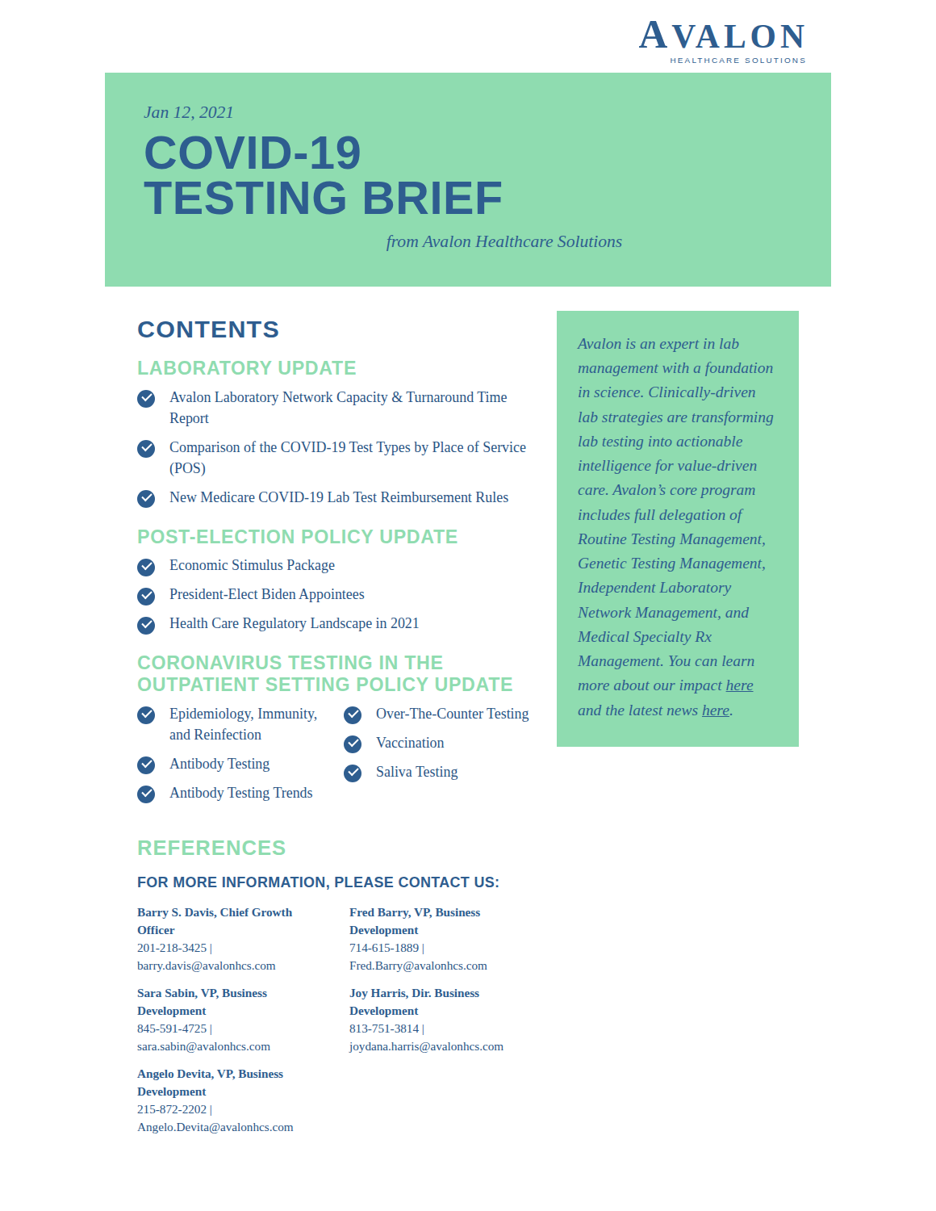AVALON
HEALTHCARE SOLUTIONS
Jan 12, 2021
COVID-19
Testing Brief
from Avalon Healthcare Solutions
Contents
Laboratory Update
Avalon Laboratory Network Capacity & Turnaround Time Report
Comparison of the COVID-19 Test Types by Place of Service (POS)
New Medicare COVID-19 Lab Test Reimbursement Rules
Post-Election Policy Update
Economic Stimulus Package
President-Elect Biden Appointees
Health Care Regulatory Landscape in 2021
Coronavirus Testing in the
Outpatient Setting Policy Update
Epidemiology, Immunity, and Reinfection
Antibody Testing
Antibody Testing Trends
Over-The-Counter Testing
Vaccination
Saliva Testing
References
For more information, please contact us:
Barry S. Davis, Chief Growth Officer 201-218-3425 | barry.davis@avalonhcs.com
Sara Sabin, VP, Business Development 845-591-4725 | sara.sabin@avalonhcs.com
Angelo Devita, VP, Business Development 215-872-2202 | Angelo.Devita@avalonhcs.com
Fred Barry, VP, Business Development 714-615-1889 | Fred.Barry@avalonhcs.com
Joy Harris, Dir. Business Development 813-751-3814 | joydana.harris@avalonhcs.com
Avalon is an expert in lab management with a foundation in science. Clinically-driven lab strategies are transforming lab testing into actionable intelligence for value-driven care. Avalon’s core program includes full delegation of Routine Testing Management, Genetic Testing Management, Independent Laboratory Network Management, and Medical Specialty Rx Management. You can learn more about our impact here and the latest news here.